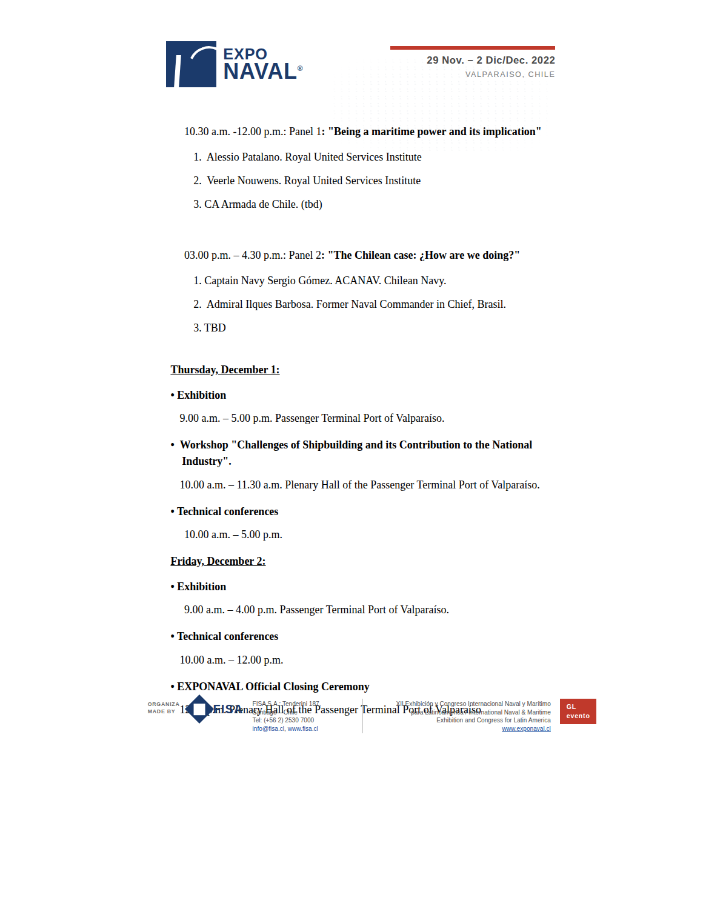EXPO NAVAL®
29 Nov. – 2 Dic/Dec. 2022
VALPARAISO, CHILE
10.30 a.m. -12.00 p.m.: Panel 1: "Being a maritime power and its implication"
1. Alessio Patalano. Royal United Services Institute
2. Veerle Nouwens. Royal United Services Institute
3. CA Armada de Chile. (tbd)
03.00 p.m. – 4.30 p.m.: Panel 2: "The Chilean case: ¿How are we doing?"
1. Captain Navy Sergio Gómez. ACANAV. Chilean Navy.
2. Admiral Ilques Barbosa. Former Naval Commander in Chief, Brasil.
3. TBD
Thursday, December 1:
Exhibition
9.00 a.m. – 5.00 p.m. Passenger Terminal Port of Valparaíso.
Workshop "Challenges of Shipbuilding and its Contribution to the National Industry".
10.00 a.m. – 11.30 a.m. Plenary Hall of the Passenger Terminal Port of Valparaíso.
Technical conferences
10.00 a.m. – 5.00 p.m.
Friday, December 2:
Exhibition
9.00 a.m. – 4.00 p.m. Passenger Terminal Port of Valparaíso.
Technical conferences
10.00 a.m. – 12.00 p.m.
EXPONAVAL Official Closing Ceremony
12.30 p.m. Plenary Hall of the Passenger Terminal Port of Valparaíso
ORGANIZA
MADE BY
FISA
FISA S.A.: Tenderini 187,
Santiago – Chile
Tel: (+56 2) 2530 7000
info@fisa.cl, www.fisa.cl
XII Exhibición y Congreso Internacional Naval y Marítimo
para Latinoamérica / International Naval & Maritime
Exhibition and Congress for Latin America
www.exponaval.cl
GL
evento